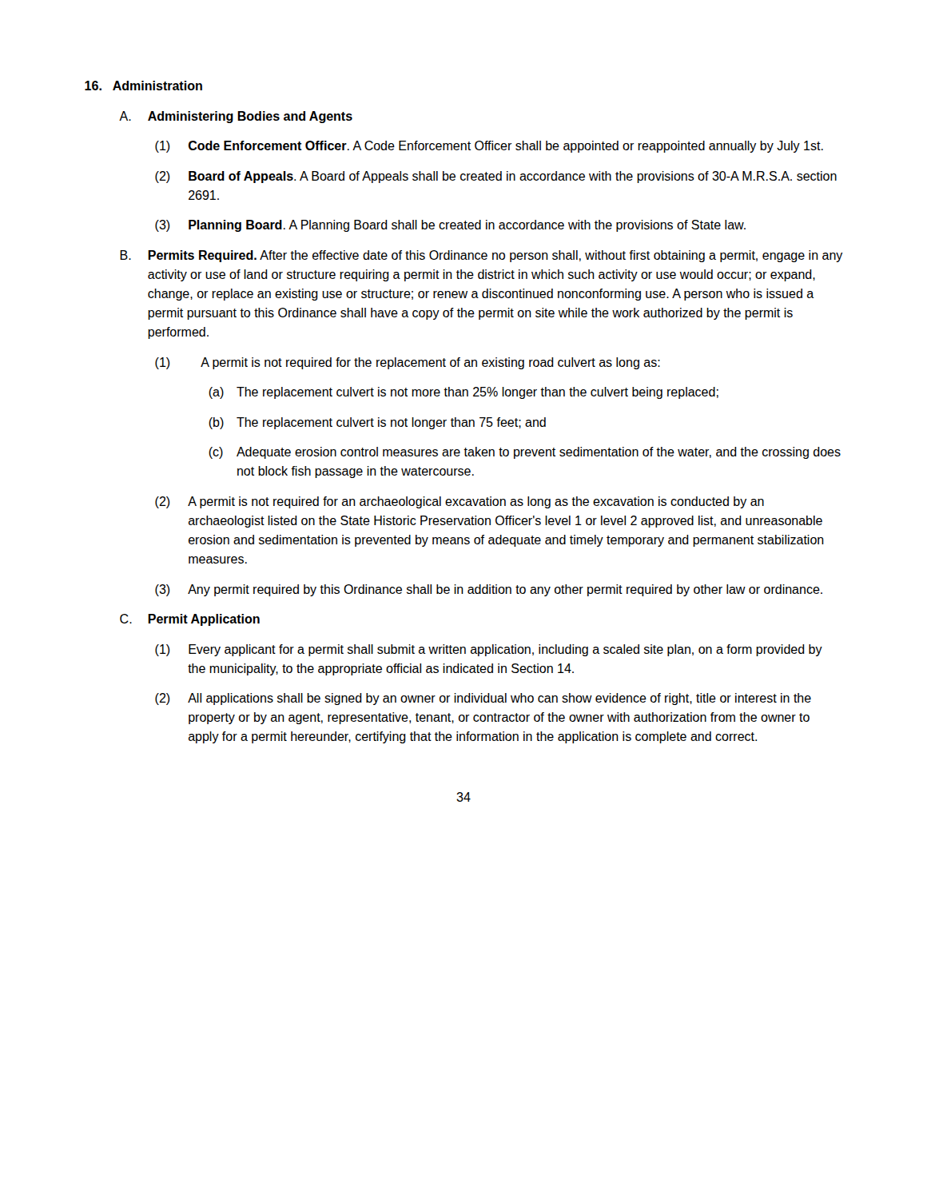16.
Administration
A. Administering Bodies and Agents
(1) Code Enforcement Officer. A Code Enforcement Officer shall be appointed or reappointed annually by July 1st.
(2) Board of Appeals. A Board of Appeals shall be created in accordance with the provisions of 30-A M.R.S.A. section 2691.
(3) Planning Board. A Planning Board shall be created in accordance with the provisions of State law.
B. Permits Required. After the effective date of this Ordinance no person shall, without first obtaining a permit, engage in any activity or use of land or structure requiring a permit in the district in which such activity or use would occur; or expand, change, or replace an existing use or structure; or renew a discontinued nonconforming use. A person who is issued a permit pursuant to this Ordinance shall have a copy of the permit on site while the work authorized by the permit is performed.
(1) A permit is not required for the replacement of an existing road culvert as long as:
(a) The replacement culvert is not more than 25% longer than the culvert being replaced;
(b) The replacement culvert is not longer than 75 feet; and
(c) Adequate erosion control measures are taken to prevent sedimentation of the water, and the crossing does not block fish passage in the watercourse.
(2) A permit is not required for an archaeological excavation as long as the excavation is conducted by an archaeologist listed on the State Historic Preservation Officer's level 1 or level 2 approved list, and unreasonable erosion and sedimentation is prevented by means of adequate and timely temporary and permanent stabilization measures.
(3) Any permit required by this Ordinance shall be in addition to any other permit required by other law or ordinance.
C. Permit Application
(1) Every applicant for a permit shall submit a written application, including a scaled site plan, on a form provided by the municipality, to the appropriate official as indicated in Section 14.
(2) All applications shall be signed by an owner or individual who can show evidence of right, title or interest in the property or by an agent, representative, tenant, or contractor of the owner with authorization from the owner to apply for a permit hereunder, certifying that the information in the application is complete and correct.
34